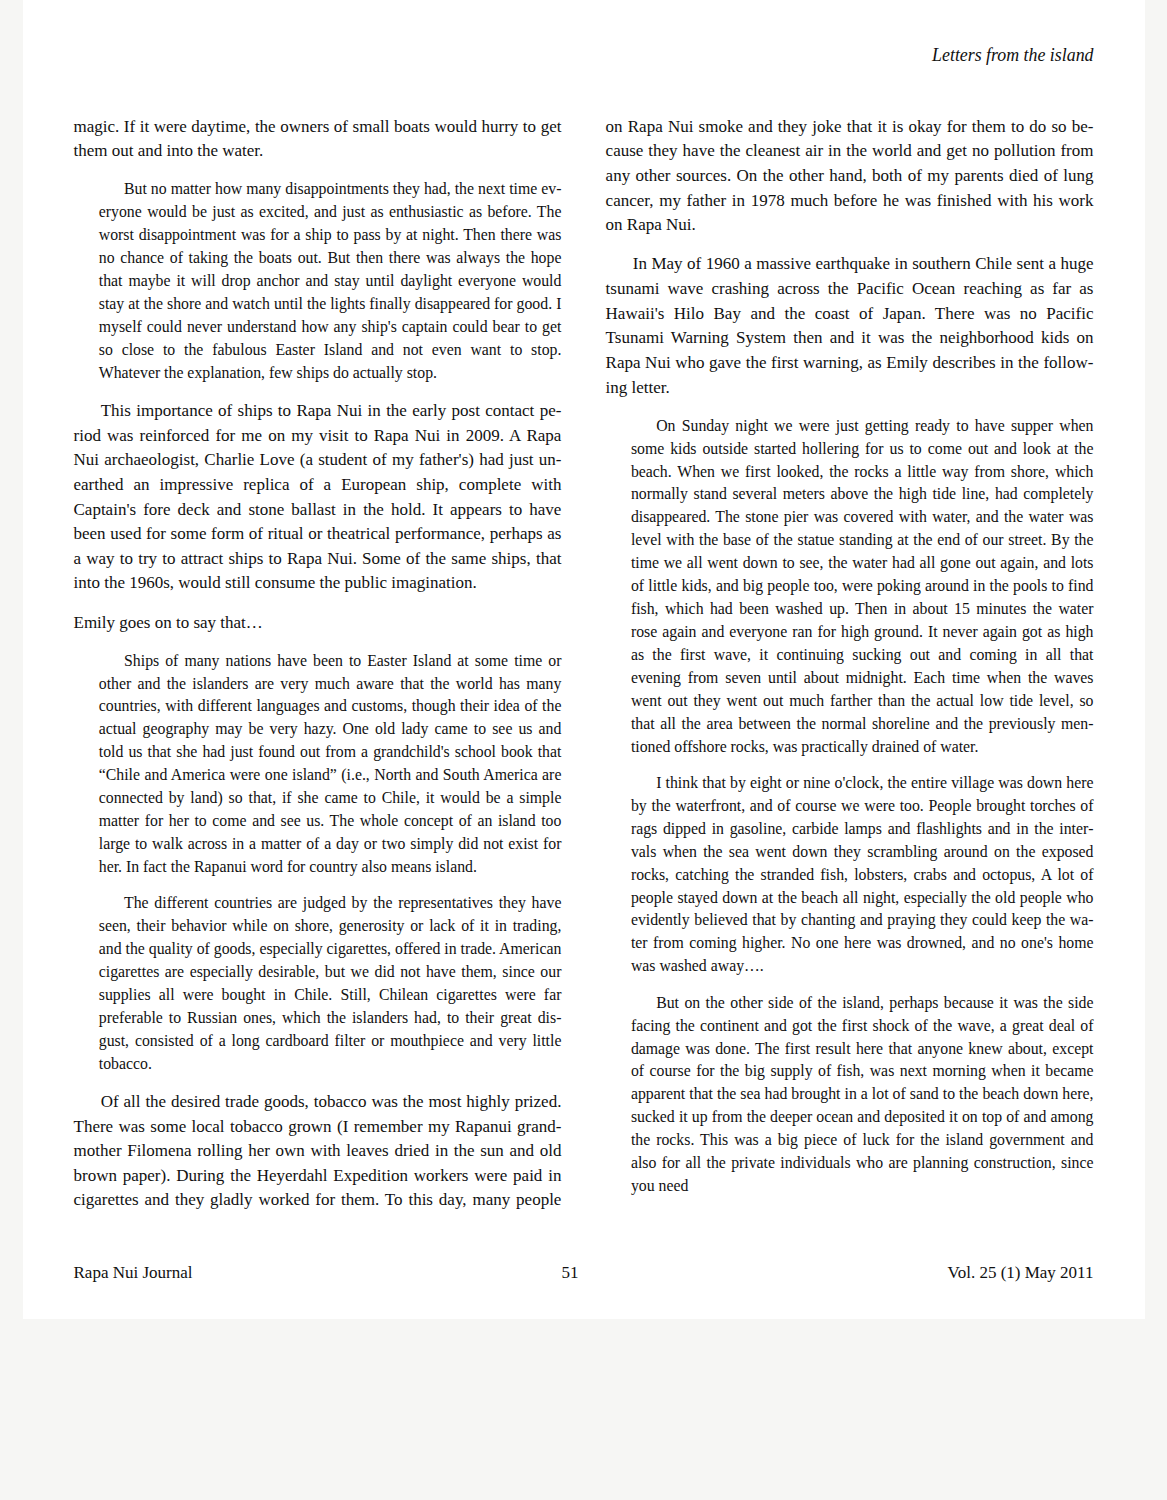Letters from the island
magic. If it were daytime, the owners of small boats would hurry to get them out and into the water.
But no matter how many disappointments they had, the next time everyone would be just as excited, and just as enthusiastic as before. The worst disappointment was for a ship to pass by at night. Then there was no chance of taking the boats out. But then there was always the hope that maybe it will drop anchor and stay until daylight everyone would stay at the shore and watch until the lights finally disappeared for good. I myself could never understand how any ship's captain could bear to get so close to the fabulous Easter Island and not even want to stop. Whatever the explanation, few ships do actually stop.
This importance of ships to Rapa Nui in the early post contact period was reinforced for me on my visit to Rapa Nui in 2009. A Rapa Nui archaeologist, Charlie Love (a student of my father's) had just unearthed an impressive replica of a European ship, complete with Captain's fore deck and stone ballast in the hold. It appears to have been used for some form of ritual or theatrical performance, perhaps as a way to try to attract ships to Rapa Nui. Some of the same ships, that into the 1960s, would still consume the public imagination.
Emily goes on to say that…
Ships of many nations have been to Easter Island at some time or other and the islanders are very much aware that the world has many countries, with different languages and customs, though their idea of the actual geography may be very hazy. One old lady came to see us and told us that she had just found out from a grandchild's school book that “Chile and America were one island” (i.e., North and South America are connected by land) so that, if she came to Chile, it would be a simple matter for her to come and see us. The whole concept of an island too large to walk across in a matter of a day or two simply did not exist for her. In fact the Rapanui word for country also means island.
The different countries are judged by the representatives they have seen, their behavior while on shore, generosity or lack of it in trading, and the quality of goods, especially cigarettes, offered in trade. American cigarettes are especially desirable, but we did not have them, since our supplies all were bought in Chile. Still, Chilean cigarettes were far preferable to Russian ones, which the islanders had, to their great disgust, consisted of a long cardboard filter or mouthpiece and very little tobacco.
Of all the desired trade goods, tobacco was the most highly prized. There was some local tobacco grown (I remember my Rapanui grandmother Filomena rolling her own with leaves dried in the sun and old brown paper). During the Heyerdahl Expedition workers were paid in cigarettes and they gladly worked for them. To this day, many people on Rapa Nui smoke and they joke that it is okay for them to do so because they have the cleanest air in the world and get no pollution from any other sources. On the other hand, both of my parents died of lung cancer, my father in 1978 much before he was finished with his work on Rapa Nui.
In May of 1960 a massive earthquake in southern Chile sent a huge tsunami wave crashing across the Pacific Ocean reaching as far as Hawaii's Hilo Bay and the coast of Japan. There was no Pacific Tsunami Warning System then and it was the neighborhood kids on Rapa Nui who gave the first warning, as Emily describes in the following letter.
On Sunday night we were just getting ready to have supper when some kids outside started hollering for us to come out and look at the beach. When we first looked, the rocks a little way from shore, which normally stand several meters above the high tide line, had completely disappeared. The stone pier was covered with water, and the water was level with the base of the statue standing at the end of our street. By the time we all went down to see, the water had all gone out again, and lots of little kids, and big people too, were poking around in the pools to find fish, which had been washed up. Then in about 15 minutes the water rose again and everyone ran for high ground. It never again got as high as the first wave, it continuing sucking out and coming in all that evening from seven until about midnight. Each time when the waves went out they went out much farther than the actual low tide level, so that all the area between the normal shoreline and the previously mentioned offshore rocks, was practically drained of water.
I think that by eight or nine o'clock, the entire village was down here by the waterfront, and of course we were too. People brought torches of rags dipped in gasoline, carbide lamps and flashlights and in the intervals when the sea went down they scrambling around on the exposed rocks, catching the stranded fish, lobsters, crabs and octopus, A lot of people stayed down at the beach all night, especially the old people who evidently believed that by chanting and praying they could keep the water from coming higher. No one here was drowned, and no one's home was washed away….
But on the other side of the island, perhaps because it was the side facing the continent and got the first shock of the wave, a great deal of damage was done. The first result here that anyone knew about, except of course for the big supply of fish, was next morning when it became apparent that the sea had brought in a lot of sand to the beach down here, sucked it up from the deeper ocean and deposited it on top of and among the rocks. This was a big piece of luck for the island government and also for all the private individuals who are planning construction, since you need
Rapa Nui Journal
51
Vol. 25 (1) May 2011